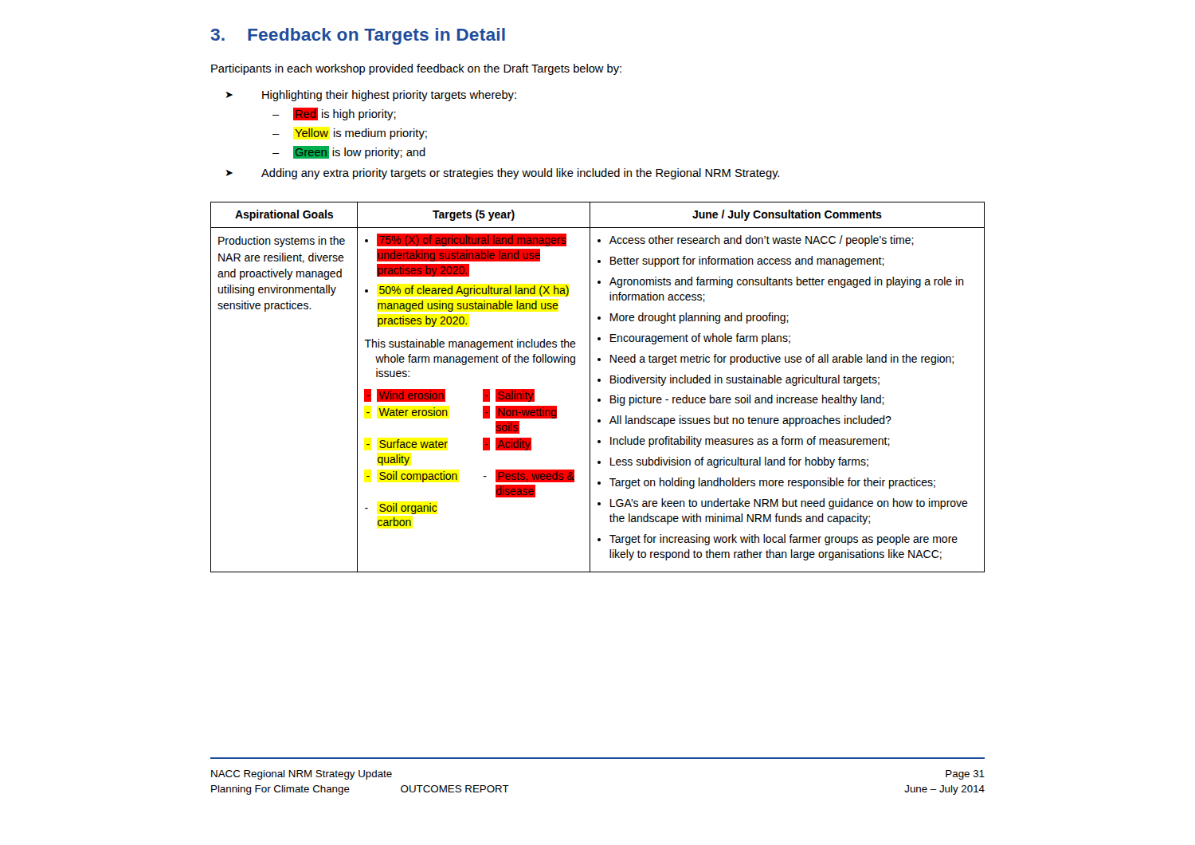3. Feedback on Targets in Detail
Participants in each workshop provided feedback on the Draft Targets below by:
Highlighting their highest priority targets whereby:
Red is high priority;
Yellow is medium priority;
Green is low priority; and
Adding any extra priority targets or strategies they would like included in the Regional NRM Strategy.
| Aspirational Goals | Targets (5 year) | June / July Consultation Comments |
| --- | --- | --- |
| Production systems in the NAR are resilient, diverse and proactively managed utilising environmentally sensitive practices. | 75% (X) of agricultural land managers undertaking sustainable land use practises by 2020. 50% of cleared Agricultural land (X ha) managed using sustainable land use practises by 2020. This sustainable management includes the whole farm management of the following issues: / - / Wind erosion / / - / Salinity / / - / Water erosion / / - / Non-wetting soils / / - / Surface water quality / / - / Acidity / / - / Soil compaction / / - / Pests, weeds & disease / / - / Soil organic carbon / / / / | Access other research and don’t waste NACC / people’s time; Better support for information access and management; Agronomists and farming consultants better engaged in playing a role in information access; More drought planning and proofing; Encouragement of whole farm plans; Need a target metric for productive use of all arable land in the region; Biodiversity included in sustainable agricultural targets; Big picture - reduce bare soil and increase healthy land; All landscape issues but no tenure approaches included? Include profitability measures as a form of measurement; Less subdivision of agricultural land for hobby farms; Target on holding landholders more responsible for their practices; LGA’s are keen to undertake NRM but need guidance on how to improve the landscape with minimal NRM funds and capacity; Target for increasing work with local farmer groups as people are more likely to respond to them rather than large organisations like NACC; |
NACC Regional NRM Strategy Update
Planning For Climate Change OUTCOMES REPORT
Page 31
June – July 2014